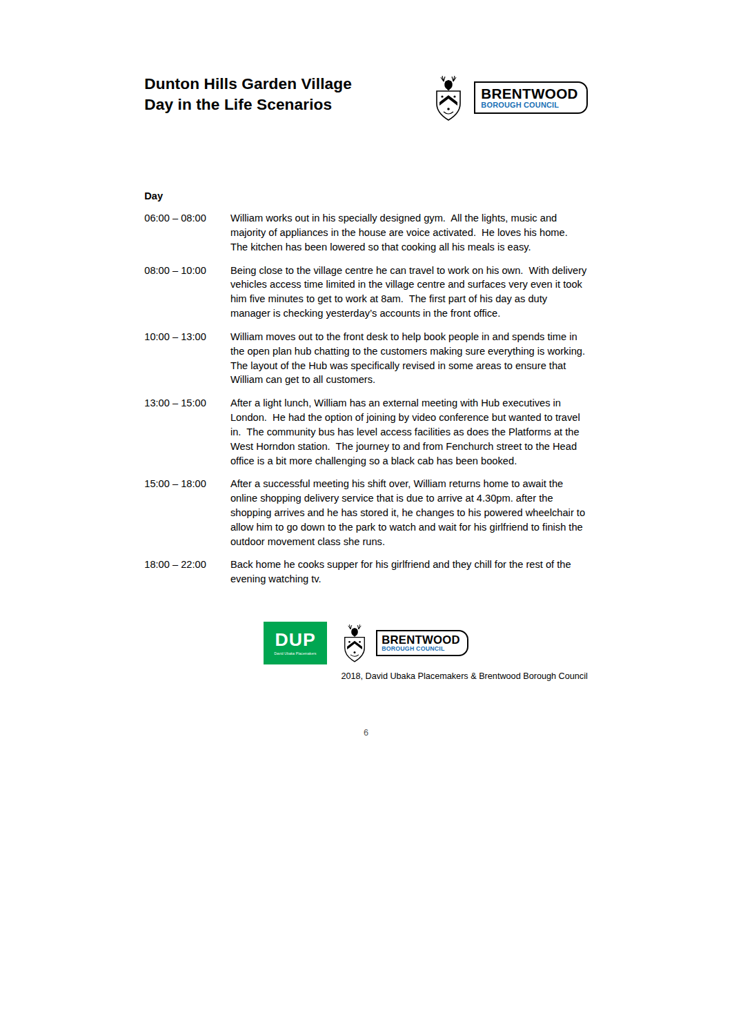Dunton Hills Garden Village
Day in the Life Scenarios
BRENTWOOD BOROUGH COUNCIL
Day
06:00 – 08:00
William works out in his specially designed gym. All the lights, music and majority of appliances in the house are voice activated. He loves his home. The kitchen has been lowered so that cooking all his meals is easy.
08:00 – 10:00
Being close to the village centre he can travel to work on his own. With delivery vehicles access time limited in the village centre and surfaces very even it took him five minutes to get to work at 8am. The first part of his day as duty manager is checking yesterday’s accounts in the front office.
10:00 – 13:00
William moves out to the front desk to help book people in and spends time in the open plan hub chatting to the customers making sure everything is working. The layout of the Hub was specifically revised in some areas to ensure that William can get to all customers.
13:00 – 15:00
After a light lunch, William has an external meeting with Hub executives in London. He had the option of joining by video conference but wanted to travel in. The community bus has level access facilities as does the Platforms at the West Horndon station. The journey to and from Fenchurch street to the Head office is a bit more challenging so a black cab has been booked.
15:00 – 18:00
After a successful meeting his shift over, William returns home to await the online shopping delivery service that is due to arrive at 4.30pm. after the shopping arrives and he has stored it, he changes to his powered wheelchair to allow him to go down to the park to watch and wait for his girlfriend to finish the outdoor movement class she runs.
18:00 – 22:00
Back home he cooks supper for his girlfriend and they chill for the rest of the evening watching tv.
DUP David Ubaka Placemakers
BRENTWOOD BOROUGH COUNCIL
2018, David Ubaka Placemakers & Brentwood Borough Council
6